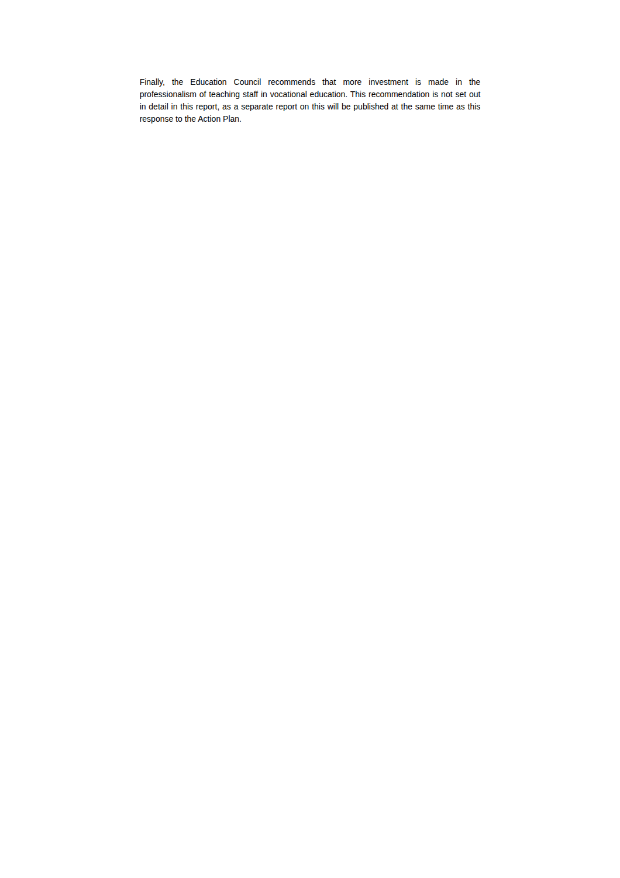Finally, the Education Council recommends that more investment is made in the professionalism of teaching staff in vocational education. This recommendation is not set out in detail in this report, as a separate report on this will be published at the same time as this response to the Action Plan.